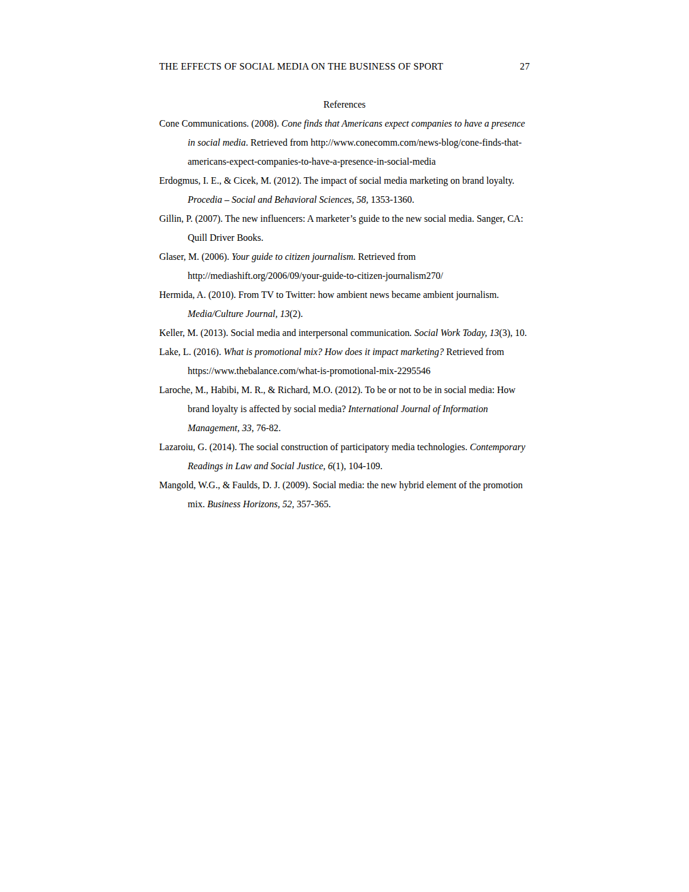The Effects of Social Media on the Business of Sport 27
References
Cone Communications. (2008). Cone finds that Americans expect companies to have a presence in social media. Retrieved from http://www.conecomm.com/news-blog/cone-finds-that-americans-expect-companies-to-have-a-presence-in-social-media
Erdogmus, I. E., & Cicek, M. (2012). The impact of social media marketing on brand loyalty. Procedia – Social and Behavioral Sciences, 58, 1353-1360.
Gillin, P. (2007). The new influencers: A marketer’s guide to the new social media. Sanger, CA: Quill Driver Books.
Glaser, M. (2006). Your guide to citizen journalism. Retrieved from http://mediashift.org/2006/09/your-guide-to-citizen-journalism270/
Hermida, A. (2010). From TV to Twitter: how ambient news became ambient journalism. Media/Culture Journal, 13(2).
Keller, M. (2013). Social media and interpersonal communication. Social Work Today, 13(3), 10.
Lake, L. (2016). What is promotional mix? How does it impact marketing? Retrieved from https://www.thebalance.com/what-is-promotional-mix-2295546
Laroche, M., Habibi, M. R., & Richard, M.O. (2012). To be or not to be in social media: How brand loyalty is affected by social media? International Journal of Information Management, 33, 76-82.
Lazaroiu, G. (2014). The social construction of participatory media technologies. Contemporary Readings in Law and Social Justice, 6(1), 104-109.
Mangold, W.G., & Faulds, D. J. (2009). Social media: the new hybrid element of the promotion mix. Business Horizons, 52, 357-365.